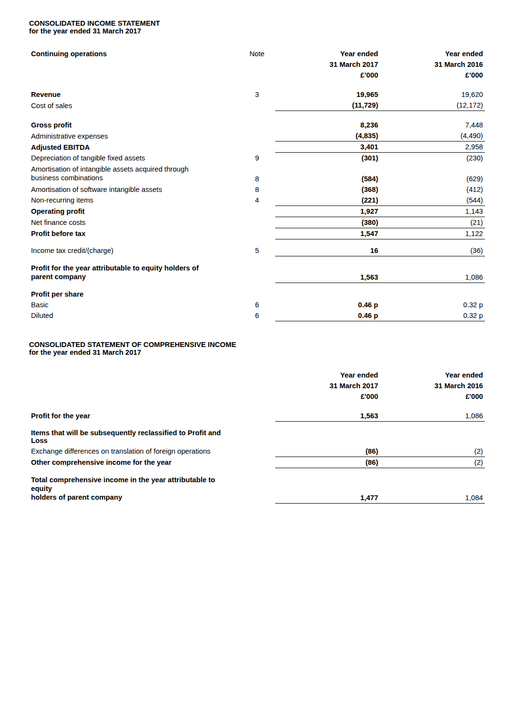Consolidated Income Statement
for the year ended 31 March 2017
| Continuing operations | Note | Year ended | Year ended |
| | | 31 March 2017 | 31 March 2016 |
| | | £’000 | £’000 |
| Revenue | 3 | 19,965 | 19,620 |
| Cost of sales | | (11,729) | (12,172) |
| Gross profit | | 8,236 | 7,448 |
| Administrative expenses | | (4,835) | (4,490) |
| Adjusted EBITDA | | 3,401 | 2,958 |
| Depreciation of tangible fixed assets | 9 | (301) | (230) |
| Amortisation of intangible assets acquired through business combinations | 8 | (584) | (629) |
| Amortisation of software intangible assets | 8 | (368) | (412) |
| Non-recurring items | 4 | (221) | (544) |
| Operating profit | | 1,927 | 1,143 |
| Net finance costs | | (380) | (21) |
| Profit before tax | | 1,547 | 1,122 |
| Income tax credit/(charge) | 5 | 16 | (36) |
| Profit for the year attributable to equity holders of parent company | | 1,563 | 1,086 |
| Profit per share | | | |
| Basic | 6 | 0.46 p | 0.32 p |
| Diluted | 6 | 0.46 p | 0.32 p |
Consolidated Statement of Comprehensive Income
for the year ended 31 March 2017
| | | Year ended | Year ended |
| | | 31 March 2017 | 31 March 2016 |
| | | £'000 | £'000 |
| Profit for the year | | 1,563 | 1,086 |
| Items that will be subsequently reclassified to Profit and Loss | | | |
| Exchange differences on translation of foreign operations | | (86) | (2) |
| Other comprehensive income for the year | | (86) | (2) |
| Total comprehensive income in the year attributable to equity holders of parent company | | 1,477 | 1,084 |